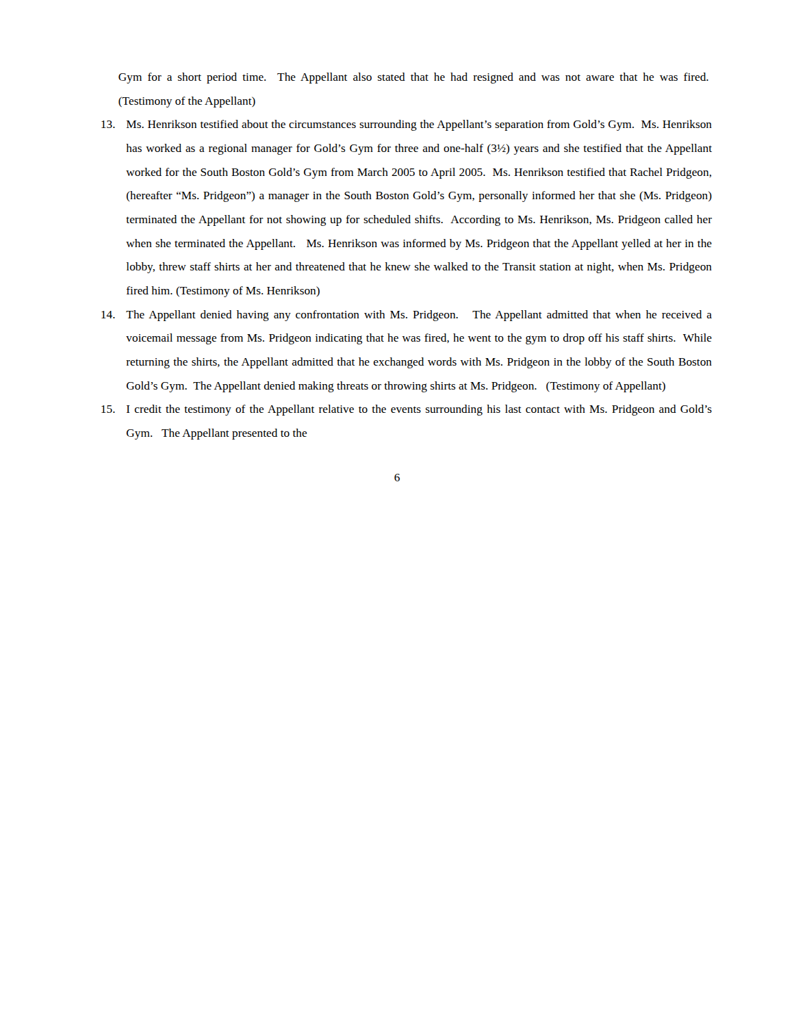Gym for a short period time. The Appellant also stated that he had resigned and was not aware that he was fired. (Testimony of the Appellant)
Ms. Henrikson testified about the circumstances surrounding the Appellant’s separation from Gold’s Gym. Ms. Henrikson has worked as a regional manager for Gold’s Gym for three and one-half (3½) years and she testified that the Appellant worked for the South Boston Gold’s Gym from March 2005 to April 2005. Ms. Henrikson testified that Rachel Pridgeon, (hereafter “Ms. Pridgeon”) a manager in the South Boston Gold’s Gym, personally informed her that she (Ms. Pridgeon) terminated the Appellant for not showing up for scheduled shifts. According to Ms. Henrikson, Ms. Pridgeon called her when she terminated the Appellant. Ms. Henrikson was informed by Ms. Pridgeon that the Appellant yelled at her in the lobby, threw staff shirts at her and threatened that he knew she walked to the Transit station at night, when Ms. Pridgeon fired him. (Testimony of Ms. Henrikson)
The Appellant denied having any confrontation with Ms. Pridgeon. The Appellant admitted that when he received a voicemail message from Ms. Pridgeon indicating that he was fired, he went to the gym to drop off his staff shirts. While returning the shirts, the Appellant admitted that he exchanged words with Ms. Pridgeon in the lobby of the South Boston Gold’s Gym. The Appellant denied making threats or throwing shirts at Ms. Pridgeon. (Testimony of Appellant)
I credit the testimony of the Appellant relative to the events surrounding his last contact with Ms. Pridgeon and Gold’s Gym. The Appellant presented to the
6